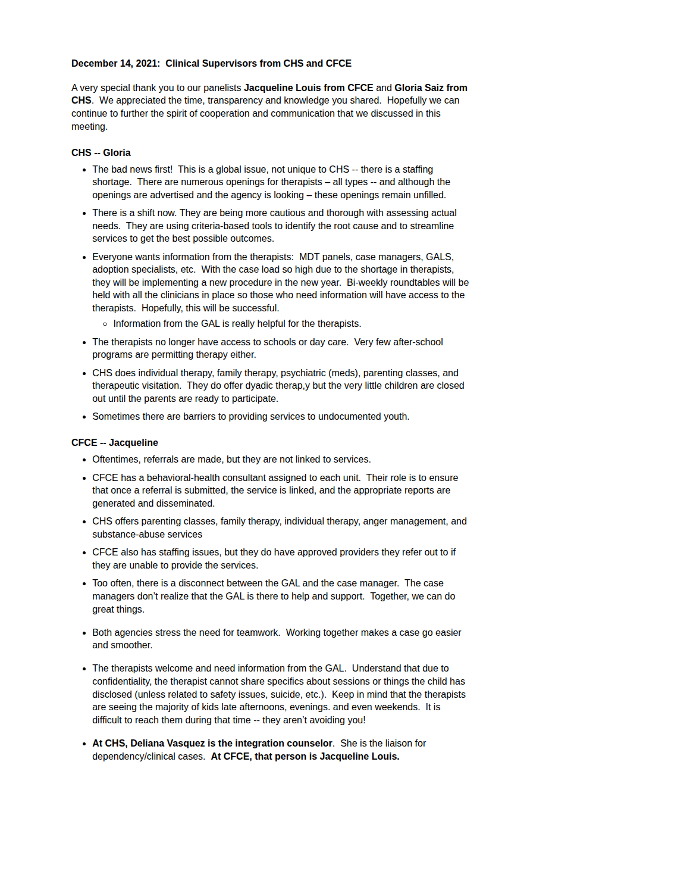December 14, 2021: Clinical Supervisors from CHS and CFCE
A very special thank you to our panelists Jacqueline Louis from CFCE and Gloria Saiz from CHS. We appreciated the time, transparency and knowledge you shared. Hopefully we can continue to further the spirit of cooperation and communication that we discussed in this meeting.
CHS -- Gloria
The bad news first! This is a global issue, not unique to CHS -- there is a staffing shortage. There are numerous openings for therapists – all types -- and although the openings are advertised and the agency is looking – these openings remain unfilled.
There is a shift now. They are being more cautious and thorough with assessing actual needs. They are using criteria-based tools to identify the root cause and to streamline services to get the best possible outcomes.
Everyone wants information from the therapists: MDT panels, case managers, GALS, adoption specialists, etc. With the case load so high due to the shortage in therapists, they will be implementing a new procedure in the new year. Bi-weekly roundtables will be held with all the clinicians in place so those who need information will have access to the therapists. Hopefully, this will be successful.
Information from the GAL is really helpful for the therapists.
The therapists no longer have access to schools or day care. Very few after-school programs are permitting therapy either.
CHS does individual therapy, family therapy, psychiatric (meds), parenting classes, and therapeutic visitation. They do offer dyadic therap,y but the very little children are closed out until the parents are ready to participate.
Sometimes there are barriers to providing services to undocumented youth.
CFCE -- Jacqueline
Oftentimes, referrals are made, but they are not linked to services.
CFCE has a behavioral-health consultant assigned to each unit. Their role is to ensure that once a referral is submitted, the service is linked, and the appropriate reports are generated and disseminated.
CHS offers parenting classes, family therapy, individual therapy, anger management, and substance-abuse services
CFCE also has staffing issues, but they do have approved providers they refer out to if they are unable to provide the services.
Too often, there is a disconnect between the GAL and the case manager. The case managers don’t realize that the GAL is there to help and support. Together, we can do great things.
Both agencies stress the need for teamwork. Working together makes a case go easier and smoother.
The therapists welcome and need information from the GAL. Understand that due to confidentiality, the therapist cannot share specifics about sessions or things the child has disclosed (unless related to safety issues, suicide, etc.). Keep in mind that the therapists are seeing the majority of kids late afternoons, evenings. and even weekends. It is difficult to reach them during that time -- they aren’t avoiding you!
At CHS, Deliana Vasquez is the integration counselor. She is the liaison for dependency/clinical cases. At CFCE, that person is Jacqueline Louis.